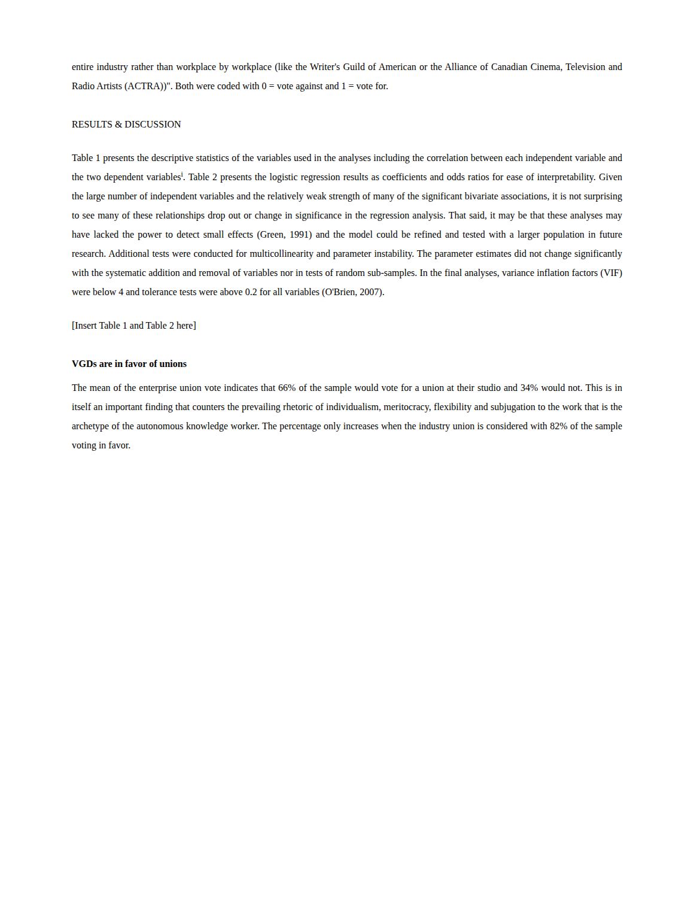entire industry rather than workplace by workplace (like the Writer's Guild of American or the Alliance of Canadian Cinema, Television and Radio Artists (ACTRA))". Both were coded with 0 = vote against and 1 = vote for.
RESULTS & DISCUSSION
Table 1 presents the descriptive statistics of the variables used in the analyses including the correlation between each independent variable and the two dependent variablesi. Table 2 presents the logistic regression results as coefficients and odds ratios for ease of interpretability. Given the large number of independent variables and the relatively weak strength of many of the significant bivariate associations, it is not surprising to see many of these relationships drop out or change in significance in the regression analysis. That said, it may be that these analyses may have lacked the power to detect small effects (Green, 1991) and the model could be refined and tested with a larger population in future research. Additional tests were conducted for multicollinearity and parameter instability. The parameter estimates did not change significantly with the systematic addition and removal of variables nor in tests of random sub-samples. In the final analyses, variance inflation factors (VIF) were below 4 and tolerance tests were above 0.2 for all variables (O'Brien, 2007).
[Insert Table 1 and Table 2 here]
VGDs are in favor of unions
The mean of the enterprise union vote indicates that 66% of the sample would vote for a union at their studio and 34% would not. This is in itself an important finding that counters the prevailing rhetoric of individualism, meritocracy, flexibility and subjugation to the work that is the archetype of the autonomous knowledge worker. The percentage only increases when the industry union is considered with 82% of the sample voting in favor.